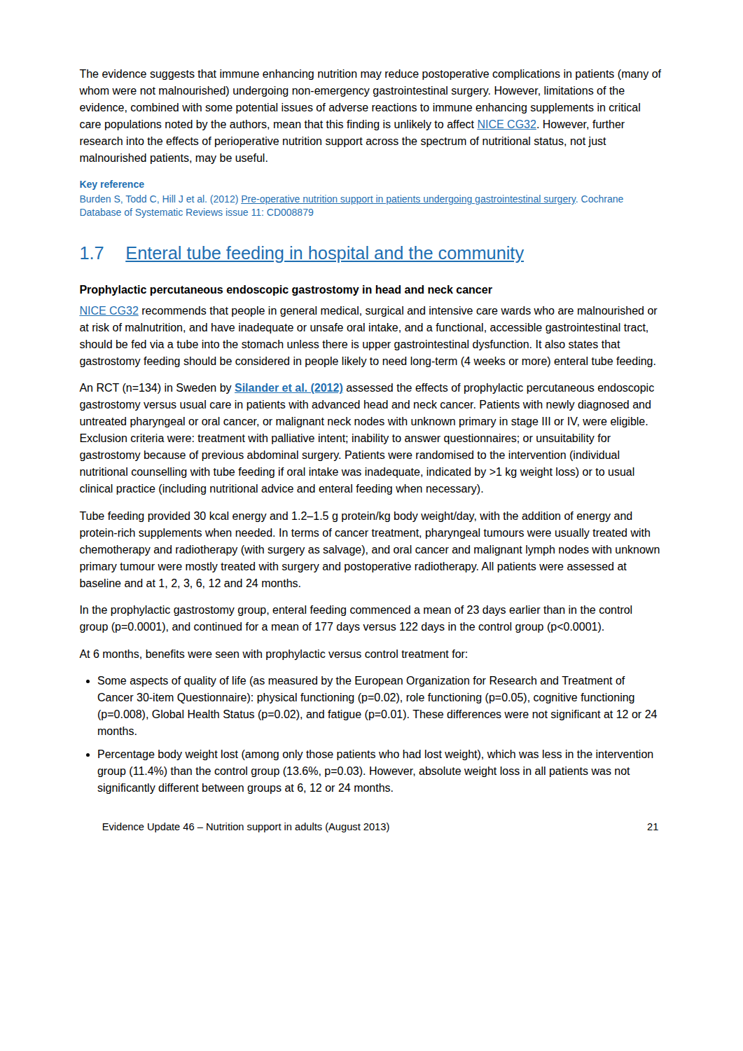The evidence suggests that immune enhancing nutrition may reduce postoperative complications in patients (many of whom were not malnourished) undergoing non-emergency gastrointestinal surgery. However, limitations of the evidence, combined with some potential issues of adverse reactions to immune enhancing supplements in critical care populations noted by the authors, mean that this finding is unlikely to affect NICE CG32. However, further research into the effects of perioperative nutrition support across the spectrum of nutritional status, not just malnourished patients, may be useful.
Key reference
Burden S, Todd C, Hill J et al. (2012) Pre-operative nutrition support in patients undergoing gastrointestinal surgery. Cochrane Database of Systematic Reviews issue 11: CD008879
1.7 Enteral tube feeding in hospital and the community
Prophylactic percutaneous endoscopic gastrostomy in head and neck cancer
NICE CG32 recommends that people in general medical, surgical and intensive care wards who are malnourished or at risk of malnutrition, and have inadequate or unsafe oral intake, and a functional, accessible gastrointestinal tract, should be fed via a tube into the stomach unless there is upper gastrointestinal dysfunction. It also states that gastrostomy feeding should be considered in people likely to need long-term (4 weeks or more) enteral tube feeding.
An RCT (n=134) in Sweden by Silander et al. (2012) assessed the effects of prophylactic percutaneous endoscopic gastrostomy versus usual care in patients with advanced head and neck cancer. Patients with newly diagnosed and untreated pharyngeal or oral cancer, or malignant neck nodes with unknown primary in stage III or IV, were eligible. Exclusion criteria were: treatment with palliative intent; inability to answer questionnaires; or unsuitability for gastrostomy because of previous abdominal surgery. Patients were randomised to the intervention (individual nutritional counselling with tube feeding if oral intake was inadequate, indicated by >1 kg weight loss) or to usual clinical practice (including nutritional advice and enteral feeding when necessary).
Tube feeding provided 30 kcal energy and 1.2–1.5 g protein/kg body weight/day, with the addition of energy and protein-rich supplements when needed. In terms of cancer treatment, pharyngeal tumours were usually treated with chemotherapy and radiotherapy (with surgery as salvage), and oral cancer and malignant lymph nodes with unknown primary tumour were mostly treated with surgery and postoperative radiotherapy. All patients were assessed at baseline and at 1, 2, 3, 6, 12 and 24 months.
In the prophylactic gastrostomy group, enteral feeding commenced a mean of 23 days earlier than in the control group (p=0.0001), and continued for a mean of 177 days versus 122 days in the control group (p<0.0001).
At 6 months, benefits were seen with prophylactic versus control treatment for:
Some aspects of quality of life (as measured by the European Organization for Research and Treatment of Cancer 30-item Questionnaire): physical functioning (p=0.02), role functioning (p=0.05), cognitive functioning (p=0.008), Global Health Status (p=0.02), and fatigue (p=0.01). These differences were not significant at 12 or 24 months.
Percentage body weight lost (among only those patients who had lost weight), which was less in the intervention group (11.4%) than the control group (13.6%, p=0.03). However, absolute weight loss in all patients was not significantly different between groups at 6, 12 or 24 months.
Evidence Update 46 – Nutrition support in adults (August 2013)
21